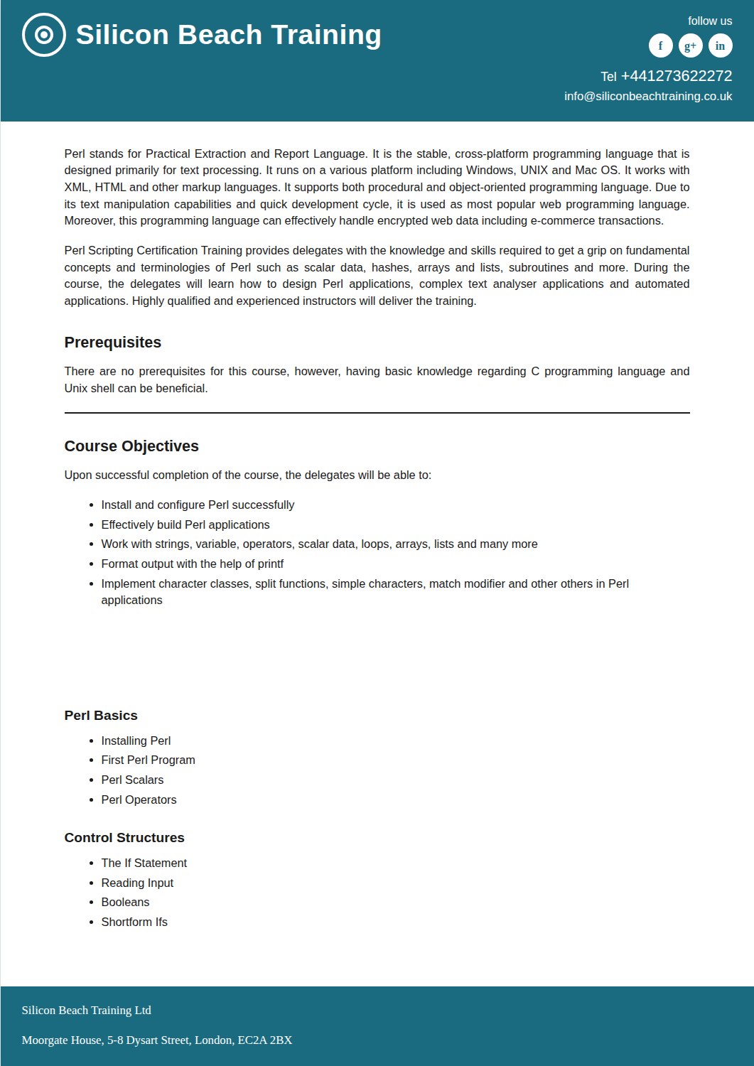Silicon Beach Training
follow us
f g+ in
Tel+441273622272
info@siliconbeachtraining.co.uk
Perl stands for Practical Extraction and Report Language. It is the stable, cross-platform programming language that is designed primarily for text processing. It runs on a various platform including Windows, UNIX and Mac OS. It works with XML, HTML and other markup languages. It supports both procedural and object-oriented programming language. Due to its text manipulation capabilities and quick development cycle, it is used as most popular web programming language. Moreover, this programming language can effectively handle encrypted web data including e-commerce transactions.
Perl Scripting Certification Training provides delegates with the knowledge and skills required to get a grip on fundamental concepts and terminologies of Perl such as scalar data, hashes, arrays and lists, subroutines and more. During the course, the delegates will learn how to design Perl applications, complex text analyser applications and automated applications. Highly qualified and experienced instructors will deliver the training.
Prerequisites
There are no prerequisites for this course, however, having basic knowledge regarding C programming language and Unix shell can be beneficial.
Course Objectives
Upon successful completion of the course, the delegates will be able to:
Install and configure Perl successfully
Effectively build Perl applications
Work with strings, variable, operators, scalar data, loops, arrays, lists and many more
Format output with the help of printf
Implement character classes, split functions, simple characters, match modifier and other others in Perl applications
Perl Basics
Installing Perl
First Perl Program
Perl Scalars
Perl Operators
Control Structures
The If Statement
Reading Input
Booleans
Shortform Ifs
Silicon Beach Training Ltd
Moorgate House, 5-8 Dysart Street, London, EC2A 2BX